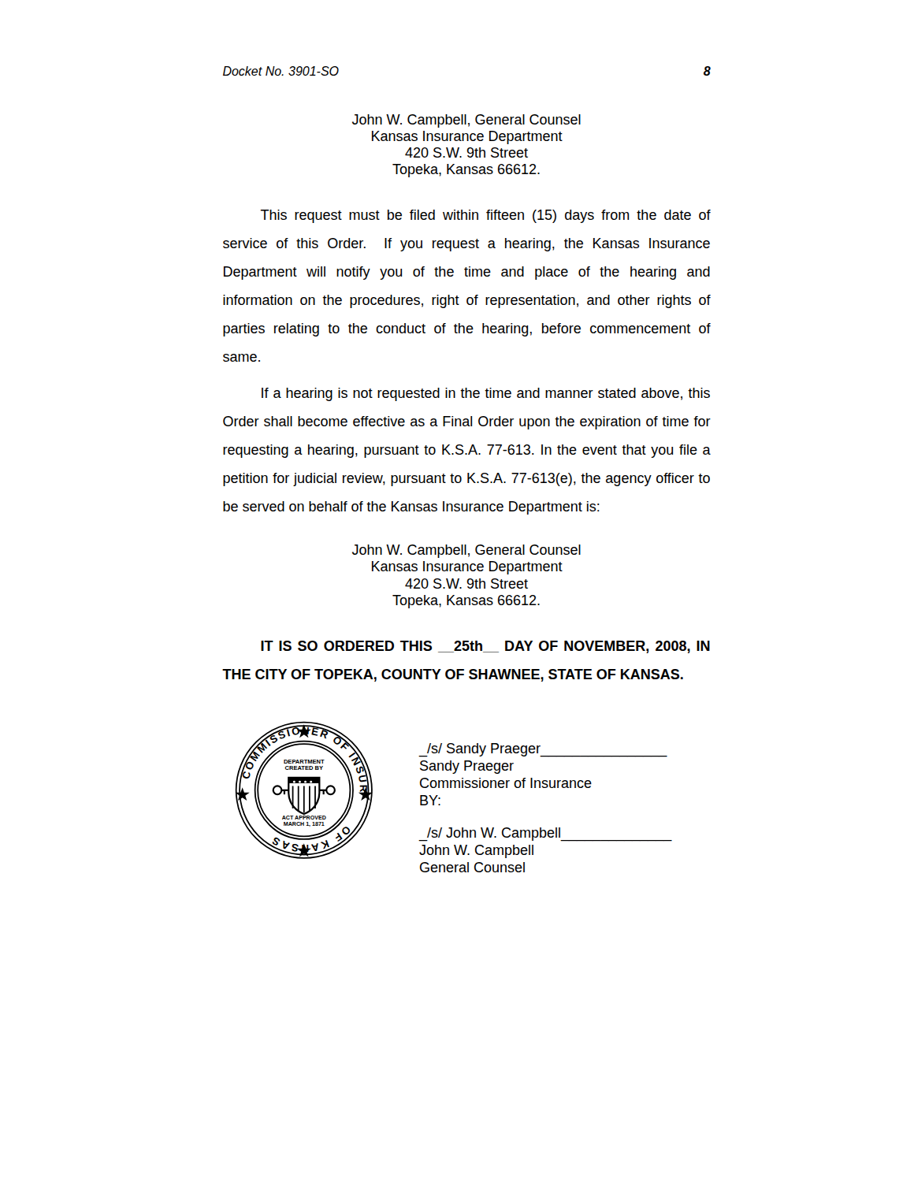Docket No. 3901-SO 8
John W. Campbell, General Counsel
Kansas Insurance Department
420 S.W. 9th Street
Topeka, Kansas 66612.
This request must be filed within fifteen (15) days from the date of service of this Order. If you request a hearing, the Kansas Insurance Department will notify you of the time and place of the hearing and information on the procedures, right of representation, and other rights of parties relating to the conduct of the hearing, before commencement of same.
If a hearing is not requested in the time and manner stated above, this Order shall become effective as a Final Order upon the expiration of time for requesting a hearing, pursuant to K.S.A. 77-613. In the event that you file a petition for judicial review, pursuant to K.S.A. 77-613(e), the agency officer to be served on behalf of the Kansas Insurance Department is:
John W. Campbell, General Counsel
Kansas Insurance Department
420 S.W. 9th Street
Topeka, Kansas 66612.
IT IS SO ORDERED THIS __25th__ DAY OF NOVEMBER, 2008, IN THE CITY OF TOPEKA, COUNTY OF SHAWNEE, STATE OF KANSAS.
COMMISSIONER OF INSURANCE OF KANSAS DEPARTMENT CREATED BY ACT APPROVED MARCH 1, 1871
_/s/ Sandy Praeger________________
Sandy Praeger
Commissioner of Insurance
BY:
_/s/ John W. Campbell______________
John W. Campbell
General Counsel